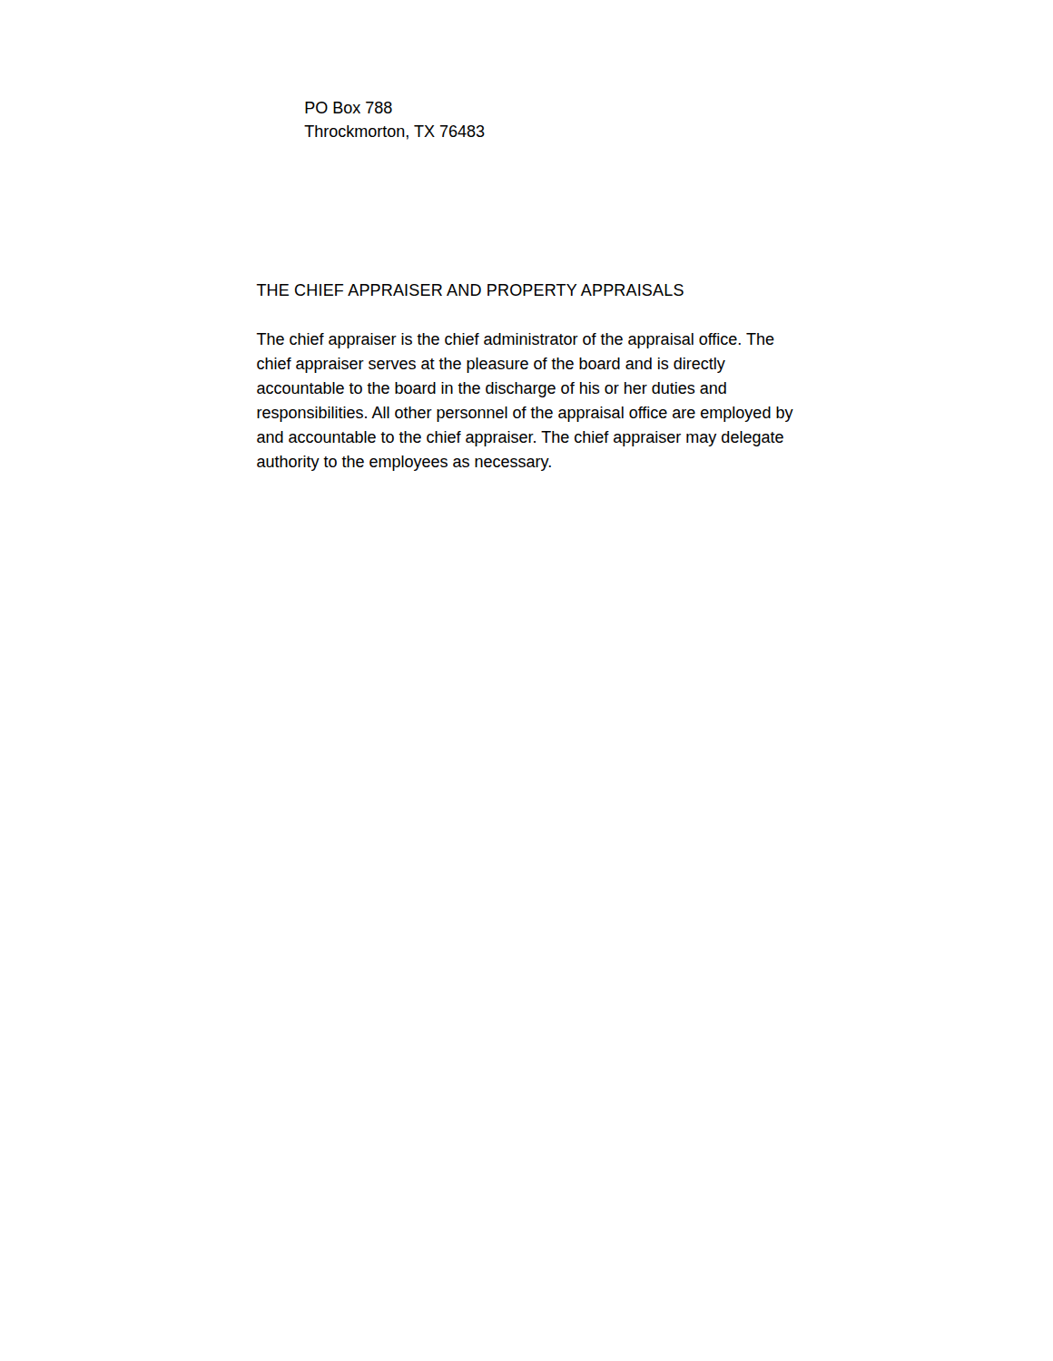PO Box 788
Throckmorton, TX 76483
THE CHIEF APPRAISER AND PROPERTY APPRAISALS
The chief appraiser is the chief administrator of the appraisal office. The chief appraiser serves at the pleasure of the board and is directly accountable to the board in the discharge of his or her duties and responsibilities. All other personnel of the appraisal office are employed by and accountable to the chief appraiser. The chief appraiser may delegate authority to the employees as necessary.